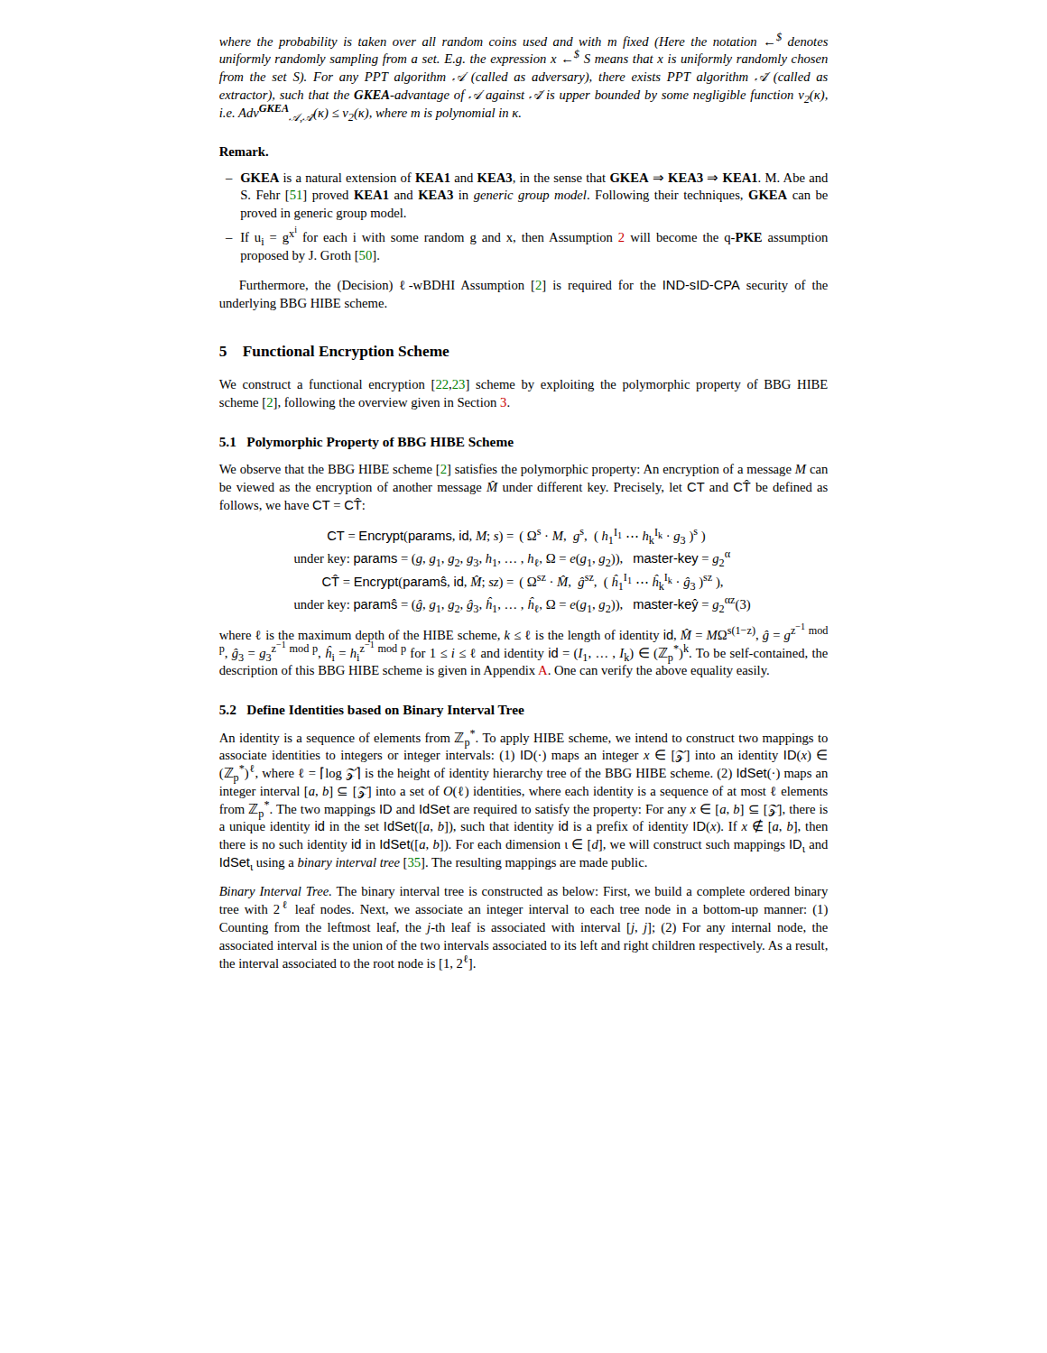where the probability is taken over all random coins used and with m fixed (Here the notation ←$ denotes uniformly randomly sampling from a set. E.g. the expression x ←$ S means that x is uniformly randomly chosen from the set S). For any PPT algorithm 𝒜 (called as adversary), there exists PPT algorithm 𝒜̄ (called as extractor), such that the GKEA-advantage of 𝒜 against 𝒜̄ is upper bounded by some negligible function ν2(κ), i.e. AdvGKEA𝒜,𝒜̄(κ) ≤ ν2(κ), where m is polynomial in κ.
Remark.
GKEA is a natural extension of KEA1 and KEA3, in the sense that GKEA ⇒ KEA3 ⇒ KEA1. M. Abe and S. Fehr [51] proved KEA1 and KEA3 in generic group model. Following their techniques, GKEA can be proved in generic group model.
If ui = gxi for each i with some random g and x, then Assumption 2 will become the q-PKE assumption proposed by J. Groth [50].
Furthermore, the (Decision) ℓ-wBDHI Assumption [2] is required for the IND-sID-CPA security of the underlying BBG HIBE scheme.
5 Functional Encryption Scheme
We construct a functional encryption [22,23] scheme by exploiting the polymorphic property of BBG HIBE scheme [2], following the overview given in Section 3.
5.1 Polymorphic Property of BBG HIBE Scheme
We observe that the BBG HIBE scheme [2] satisfies the polymorphic property: An encryption of a message M can be viewed as the encryption of another message M̂ under different key. Precisely, let CT and CT̂ be defined as follows, we have CT = CT̂:
| CT = Encrypt ( params , id , M ; s ) = | ( Ω s · M , g s , ( h 1 I 1 ⋯ h k I k · g 3 ) s ) |
| under key: params = ( g , g 1 , g 2 , g 3 , h 1 , … , h ℓ , Ω = e ( g 1 , g 2 )), master-key = g 2 α |
| CT̂ = Encrypt ( paramŝ , id , M̂ ; sz ) = | ( Ω sz · M̂ , ĝ sz , ( ĥ 1 I 1 ⋯ ĥ k I k · ĝ 3 ) sz ), |
| under key: paramŝ = ( ĝ , g 1 , g 2 , ĝ 3 , ĥ 1 , … , ĥ ℓ , Ω = e ( g 1 , g 2 )), master-keŷ = g 2 αz (3) |
where ℓ is the maximum depth of the HIBE scheme, k ≤ ℓ is the length of identity id, M̂ = MΩs(1−z), ĝ = gz−1 mod p, ĝ3 = g3z−1 mod p, ĥi = hiz−1 mod p for 1 ≤ i ≤ ℓ and identity id = (I1, … , Ik) ∈ (ℤp*)k. To be self-contained, the description of this BBG HIBE scheme is given in Appendix A. One can verify the above equality easily.
5.2 Define Identities based on Binary Interval Tree
An identity is a sequence of elements from ℤp*. To apply HIBE scheme, we intend to construct two mappings to associate identities to integers or integer intervals: (1) ID(·) maps an integer x ∈ [𝒵] into an identity ID(x) ∈ (ℤp*)ℓ, where ℓ = ⌈log 𝒵⌉ is the height of identity hierarchy tree of the BBG HIBE scheme. (2) IdSet(·) maps an integer interval [a, b] ⊆ [𝒵] into a set of O(ℓ) identities, where each identity is a sequence of at most ℓ elements from ℤp*. The two mappings ID and IdSet are required to satisfy the property: For any x ∈ [a, b] ⊆ [𝒵], there is a unique identity id in the set IdSet([a, b]), such that identity id is a prefix of identity ID(x). If x ∉ [a, b], then there is no such identity id in IdSet([a, b]). For each dimension ι ∈ [d], we will construct such mappings IDι and IdSetι using a binary interval tree [35]. The resulting mappings are made public.
Binary Interval Tree. The binary interval tree is constructed as below: First, we build a complete ordered binary tree with 2ℓ leaf nodes. Next, we associate an integer interval to each tree node in a bottom-up manner: (1) Counting from the leftmost leaf, the j-th leaf is associated with interval [j, j]; (2) For any internal node, the associated interval is the union of the two intervals associated to its left and right children respectively. As a result, the interval associated to the root node is [1, 2ℓ].